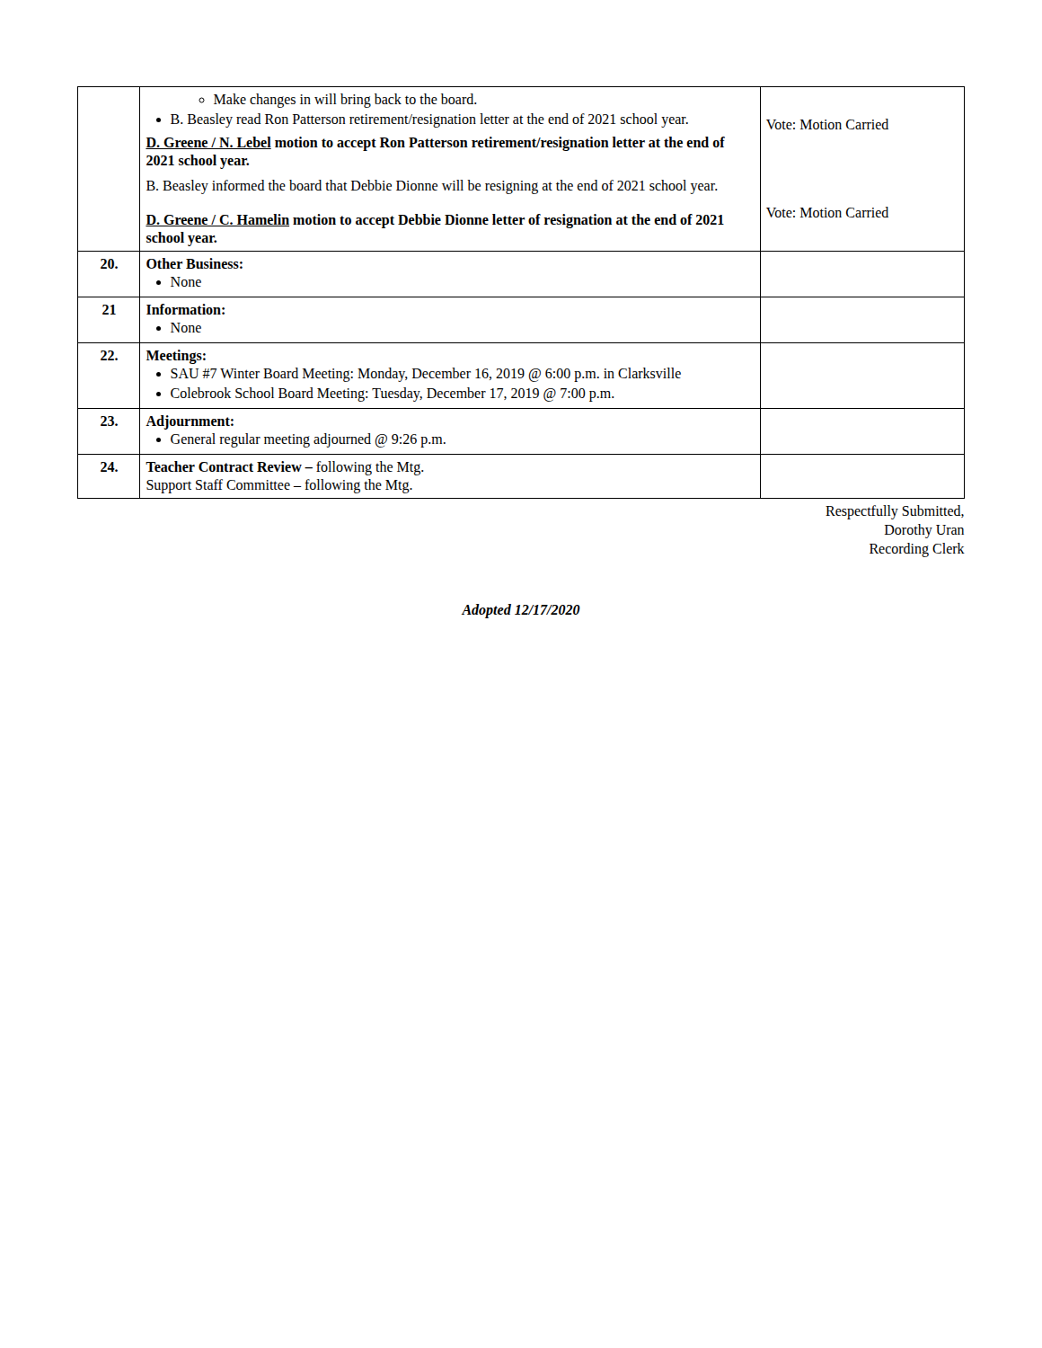| | Make changes in will bring back to the board. B. Beasley read Ron Patterson retirement/resignation letter at the end of 2021 school year. D. Greene / N. Lebel motion to accept Ron Patterson retirement/resignation letter at the end of 2021 school year. B. Beasley informed the board that Debbie Dionne will be resigning at the end of 2021 school year. D. Greene / C. Hamelin motion to accept Debbie Dionne letter of resignation at the end of 2021 school year. | Vote: Motion Carried Vote: Motion Carried |
| 20. | Other Business: None | |
| 21 | Information: None | |
| 22. | Meetings: SAU #7 Winter Board Meeting: Monday, December 16, 2019 @ 6:00 p.m. in Clarksville Colebrook School Board Meeting: Tuesday, December 17, 2019 @ 7:00 p.m. | |
| 23. | Adjournment: General regular meeting adjourned @ 9:26 p.m. | |
| 24. | Teacher Contract Review – following the Mtg. Support Staff Committee – following the Mtg. | |
Respectfully Submitted,
Dorothy Uran
Recording Clerk
Adopted 12/17/2020